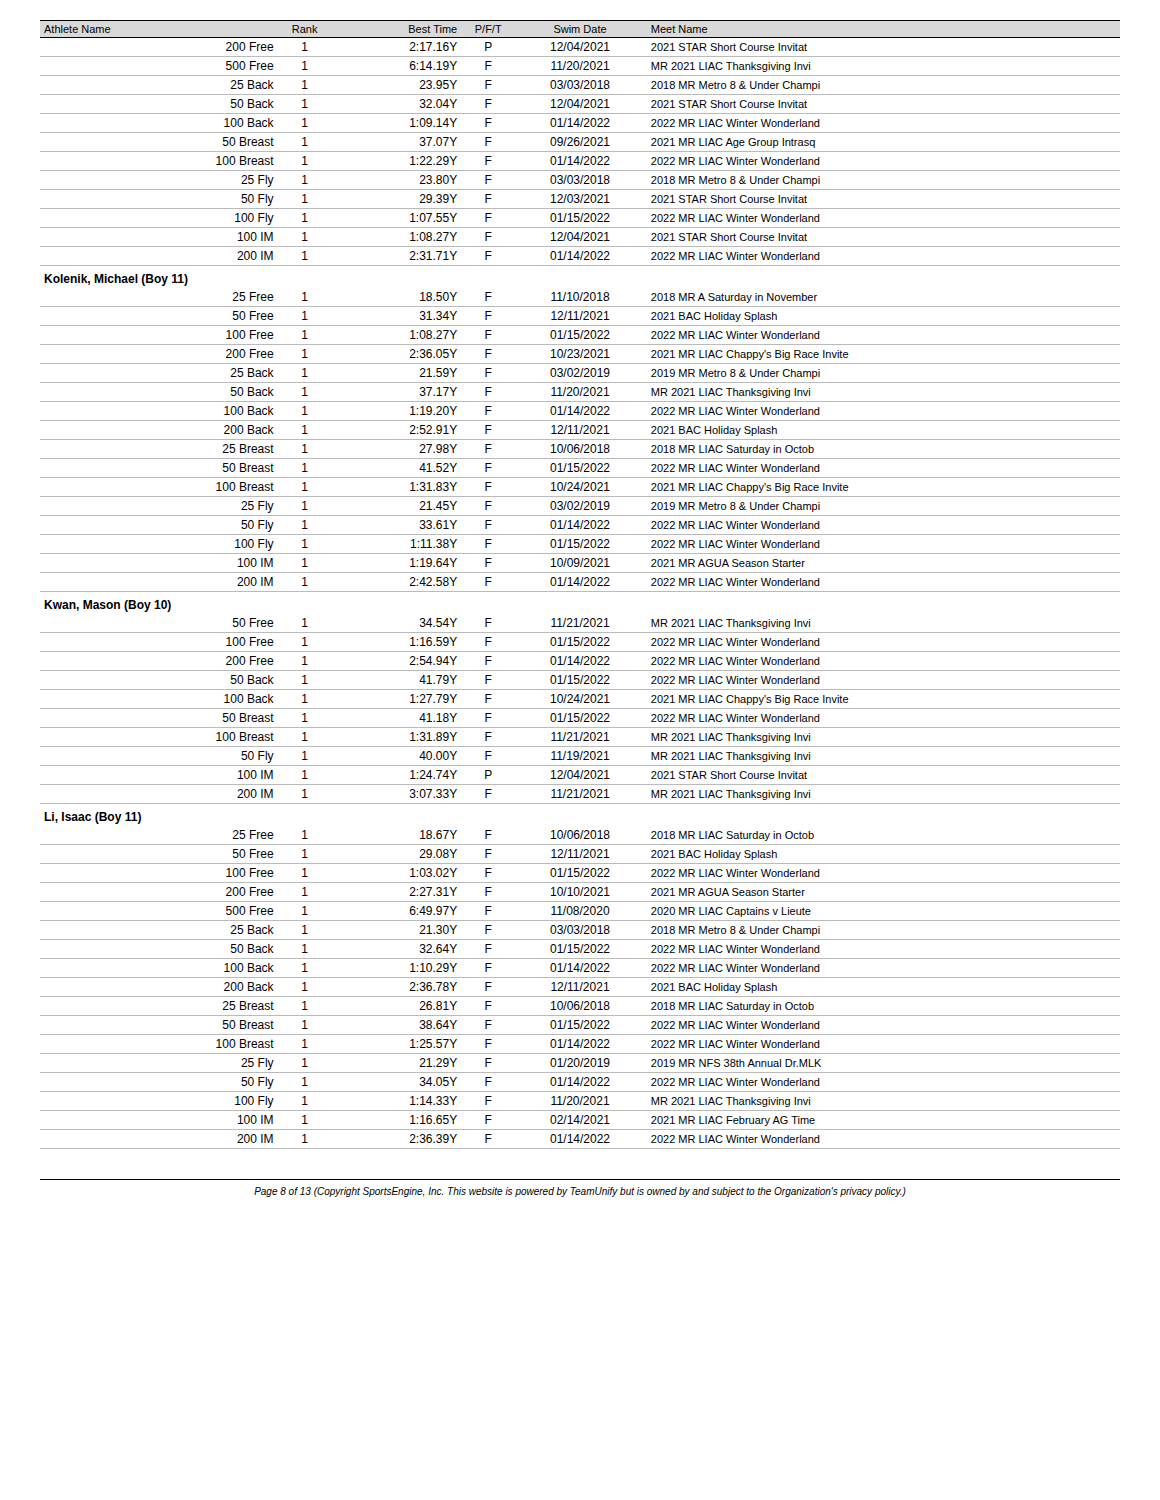| Athlete Name | Rank | Best Time | P/F/T | Swim Date | Meet Name |
| --- | --- | --- | --- | --- | --- |
| 200 Free | 1 | 2:17.16Y | P | 12/04/2021 | 2021 STAR Short Course Invitat |
| 500 Free | 1 | 6:14.19Y | F | 11/20/2021 | MR 2021 LIAC Thanksgiving Invi |
| 25 Back | 1 | 23.95Y | F | 03/03/2018 | 2018 MR Metro 8 & Under Champi |
| 50 Back | 1 | 32.04Y | F | 12/04/2021 | 2021 STAR Short Course Invitat |
| 100 Back | 1 | 1:09.14Y | F | 01/14/2022 | 2022 MR LIAC Winter Wonderland |
| 50 Breast | 1 | 37.07Y | F | 09/26/2021 | 2021 MR LIAC Age Group Intrasq |
| 100 Breast | 1 | 1:22.29Y | F | 01/14/2022 | 2022 MR LIAC Winter Wonderland |
| 25 Fly | 1 | 23.80Y | F | 03/03/2018 | 2018 MR Metro 8 & Under Champi |
| 50 Fly | 1 | 29.39Y | F | 12/03/2021 | 2021 STAR Short Course Invitat |
| 100 Fly | 1 | 1:07.55Y | F | 01/15/2022 | 2022 MR LIAC Winter Wonderland |
| 100 IM | 1 | 1:08.27Y | F | 12/04/2021 | 2021 STAR Short Course Invitat |
| 200 IM | 1 | 2:31.71Y | F | 01/14/2022 | 2022 MR LIAC Winter Wonderland |
| Kolenik, Michael (Boy 11) |
| 25 Free | 1 | 18.50Y | F | 11/10/2018 | 2018 MR A Saturday in November |
| 50 Free | 1 | 31.34Y | F | 12/11/2021 | 2021 BAC Holiday Splash |
| 100 Free | 1 | 1:08.27Y | F | 01/15/2022 | 2022 MR LIAC Winter Wonderland |
| 200 Free | 1 | 2:36.05Y | F | 10/23/2021 | 2021 MR LIAC Chappy's Big Race Invite |
| 25 Back | 1 | 21.59Y | F | 03/02/2019 | 2019 MR Metro 8 & Under Champi |
| 50 Back | 1 | 37.17Y | F | 11/20/2021 | MR 2021 LIAC Thanksgiving Invi |
| 100 Back | 1 | 1:19.20Y | F | 01/14/2022 | 2022 MR LIAC Winter Wonderland |
| 200 Back | 1 | 2:52.91Y | F | 12/11/2021 | 2021 BAC Holiday Splash |
| 25 Breast | 1 | 27.98Y | F | 10/06/2018 | 2018 MR LIAC Saturday in Octob |
| 50 Breast | 1 | 41.52Y | F | 01/15/2022 | 2022 MR LIAC Winter Wonderland |
| 100 Breast | 1 | 1:31.83Y | F | 10/24/2021 | 2021 MR LIAC Chappy's Big Race Invite |
| 25 Fly | 1 | 21.45Y | F | 03/02/2019 | 2019 MR Metro 8 & Under Champi |
| 50 Fly | 1 | 33.61Y | F | 01/14/2022 | 2022 MR LIAC Winter Wonderland |
| 100 Fly | 1 | 1:11.38Y | F | 01/15/2022 | 2022 MR LIAC Winter Wonderland |
| 100 IM | 1 | 1:19.64Y | F | 10/09/2021 | 2021 MR AGUA Season Starter |
| 200 IM | 1 | 2:42.58Y | F | 01/14/2022 | 2022 MR LIAC Winter Wonderland |
| Kwan, Mason (Boy 10) |
| 50 Free | 1 | 34.54Y | F | 11/21/2021 | MR 2021 LIAC Thanksgiving Invi |
| 100 Free | 1 | 1:16.59Y | F | 01/15/2022 | 2022 MR LIAC Winter Wonderland |
| 200 Free | 1 | 2:54.94Y | F | 01/14/2022 | 2022 MR LIAC Winter Wonderland |
| 50 Back | 1 | 41.79Y | F | 01/15/2022 | 2022 MR LIAC Winter Wonderland |
| 100 Back | 1 | 1:27.79Y | F | 10/24/2021 | 2021 MR LIAC Chappy's Big Race Invite |
| 50 Breast | 1 | 41.18Y | F | 01/15/2022 | 2022 MR LIAC Winter Wonderland |
| 100 Breast | 1 | 1:31.89Y | F | 11/21/2021 | MR 2021 LIAC Thanksgiving Invi |
| 50 Fly | 1 | 40.00Y | F | 11/19/2021 | MR 2021 LIAC Thanksgiving Invi |
| 100 IM | 1 | 1:24.74Y | P | 12/04/2021 | 2021 STAR Short Course Invitat |
| 200 IM | 1 | 3:07.33Y | F | 11/21/2021 | MR 2021 LIAC Thanksgiving Invi |
| Li, Isaac (Boy 11) |
| 25 Free | 1 | 18.67Y | F | 10/06/2018 | 2018 MR LIAC Saturday in Octob |
| 50 Free | 1 | 29.08Y | F | 12/11/2021 | 2021 BAC Holiday Splash |
| 100 Free | 1 | 1:03.02Y | F | 01/15/2022 | 2022 MR LIAC Winter Wonderland |
| 200 Free | 1 | 2:27.31Y | F | 10/10/2021 | 2021 MR AGUA Season Starter |
| 500 Free | 1 | 6:49.97Y | F | 11/08/2020 | 2020 MR LIAC Captains v Lieute |
| 25 Back | 1 | 21.30Y | F | 03/03/2018 | 2018 MR Metro 8 & Under Champi |
| 50 Back | 1 | 32.64Y | F | 01/15/2022 | 2022 MR LIAC Winter Wonderland |
| 100 Back | 1 | 1:10.29Y | F | 01/14/2022 | 2022 MR LIAC Winter Wonderland |
| 200 Back | 1 | 2:36.78Y | F | 12/11/2021 | 2021 BAC Holiday Splash |
| 25 Breast | 1 | 26.81Y | F | 10/06/2018 | 2018 MR LIAC Saturday in Octob |
| 50 Breast | 1 | 38.64Y | F | 01/15/2022 | 2022 MR LIAC Winter Wonderland |
| 100 Breast | 1 | 1:25.57Y | F | 01/14/2022 | 2022 MR LIAC Winter Wonderland |
| 25 Fly | 1 | 21.29Y | F | 01/20/2019 | 2019 MR NFS 38th Annual Dr.MLK |
| 50 Fly | 1 | 34.05Y | F | 01/14/2022 | 2022 MR LIAC Winter Wonderland |
| 100 Fly | 1 | 1:14.33Y | F | 11/20/2021 | MR 2021 LIAC Thanksgiving Invi |
| 100 IM | 1 | 1:16.65Y | F | 02/14/2021 | 2021 MR LIAC February AG Time |
| 200 IM | 1 | 2:36.39Y | F | 01/14/2022 | 2022 MR LIAC Winter Wonderland |
Page 8 of 13 (Copyright SportsEngine, Inc. This website is powered by TeamUnify but is owned by and subject to the Organization's privacy policy.)